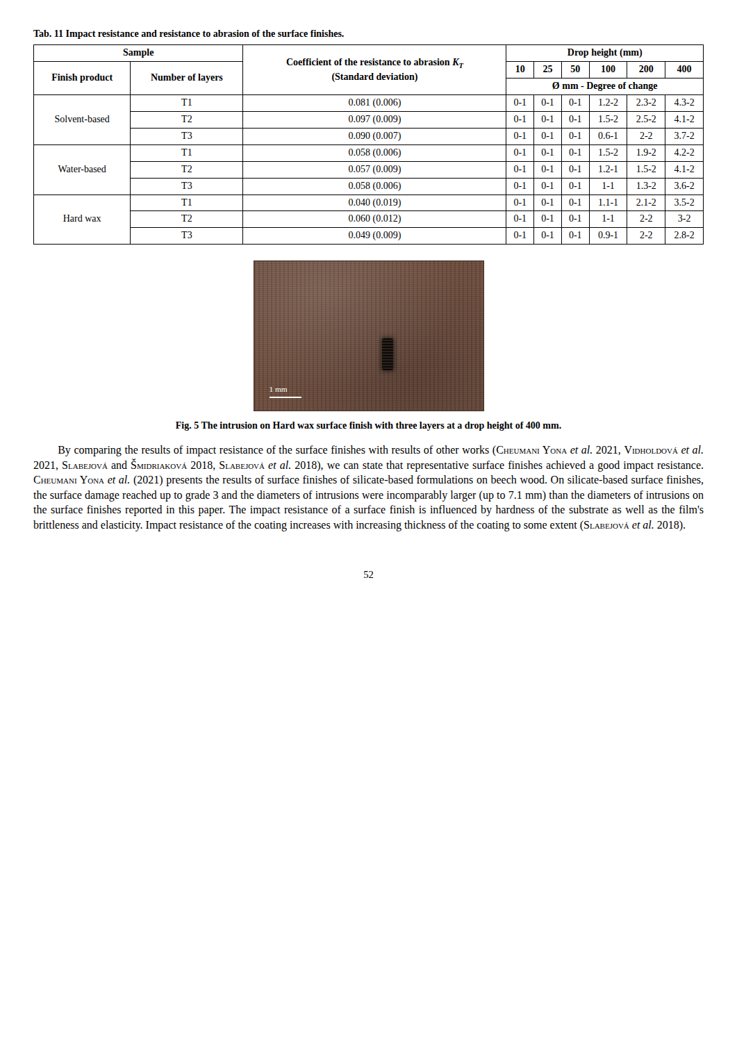Tab. 11 Impact resistance and resistance to abrasion of the surface finishes.
| Sample | Coefficient of the resistance to abrasion K T (Standard deviation) | Drop height (mm) |
| --- | --- | --- |
| Finish product | Number of layers | 10 | 25 | 50 | 100 | 200 | 400 |
| Ø mm - Degree of change |
| Solvent-based | T1 | 0.081 (0.006) | 0-1 | 0-1 | 0-1 | 1.2-2 | 2.3-2 | 4.3-2 |
| T2 | 0.097 (0.009) | 0-1 | 0-1 | 0-1 | 1.5-2 | 2.5-2 | 4.1-2 |
| T3 | 0.090 (0.007) | 0-1 | 0-1 | 0-1 | 0.6-1 | 2-2 | 3.7-2 |
| Water-based | T1 | 0.058 (0.006) | 0-1 | 0-1 | 0-1 | 1.5-2 | 1.9-2 | 4.2-2 |
| T2 | 0.057 (0.009) | 0-1 | 0-1 | 0-1 | 1.2-1 | 1.5-2 | 4.1-2 |
| T3 | 0.058 (0.006) | 0-1 | 0-1 | 0-1 | 1-1 | 1.3-2 | 3.6-2 |
| Hard wax | T1 | 0.040 (0.019) | 0-1 | 0-1 | 0-1 | 1.1-1 | 2.1-2 | 3.5-2 |
| T2 | 0.060 (0.012) | 0-1 | 0-1 | 0-1 | 1-1 | 2-2 | 3-2 |
| T3 | 0.049 (0.009) | 0-1 | 0-1 | 0-1 | 0.9-1 | 2-2 | 2.8-2 |
1 mm
Fig. 5 The intrusion on Hard wax surface finish with three layers at a drop height of 400 mm.
By comparing the results of impact resistance of the surface finishes with results of other works (Cheumani Yona et al. 2021, Vidholdová et al. 2021, Slabejová and Šmidriaková 2018, Slabejová et al. 2018), we can state that representative surface finishes achieved a good impact resistance. Cheumani Yona et al. (2021) presents the results of surface finishes of silicate-based formulations on beech wood. On silicate-based surface finishes, the surface damage reached up to grade 3 and the diameters of intrusions were incomparably larger (up to 7.1 mm) than the diameters of intrusions on the surface finishes reported in this paper. The impact resistance of a surface finish is influenced by hardness of the substrate as well as the film's brittleness and elasticity. Impact resistance of the coating increases with increasing thickness of the coating to some extent (Slabejová et al. 2018).
52